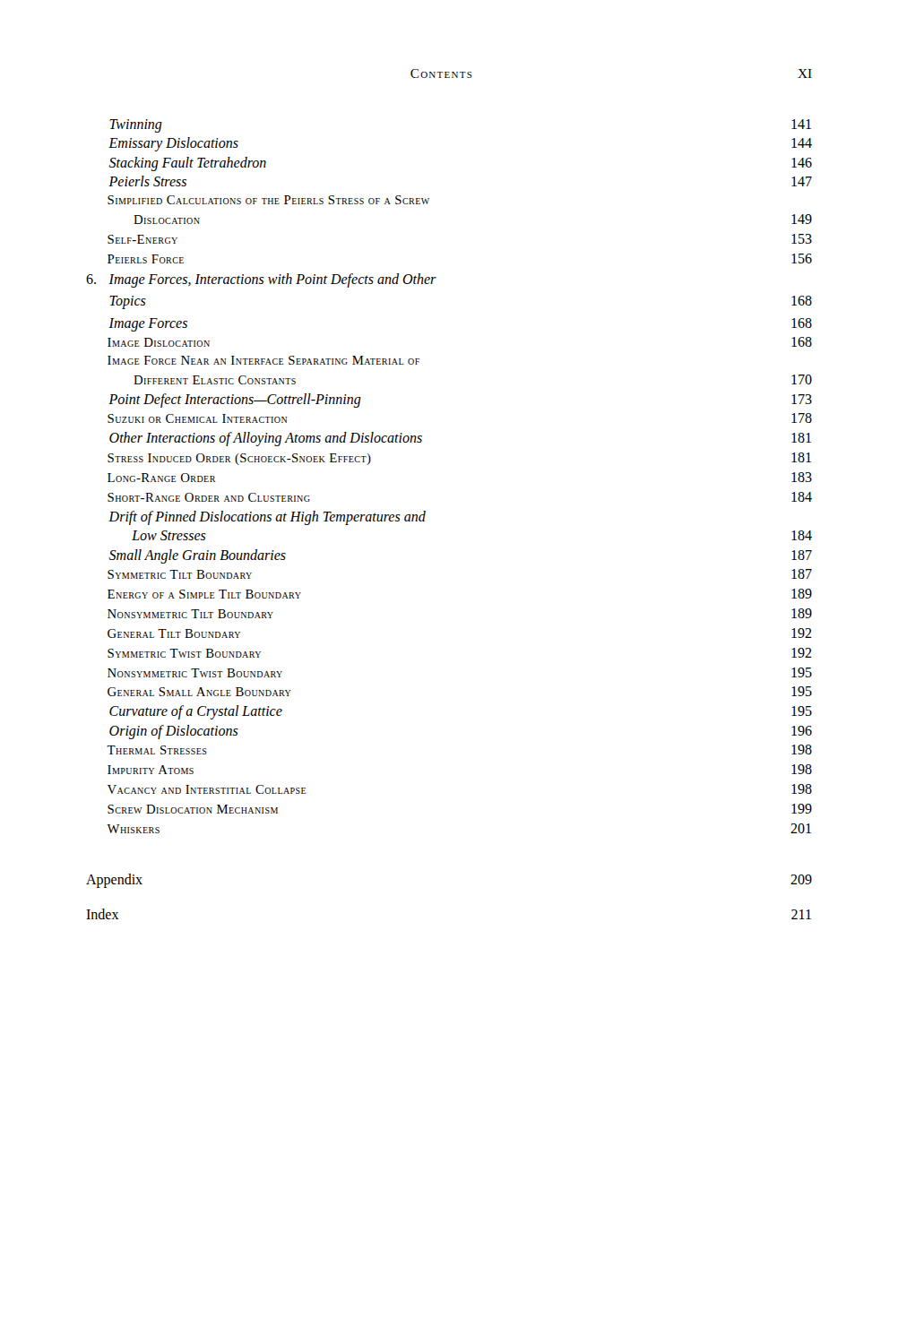Contents XI
Twinning 141
Emissary Dislocations 144
Stacking Fault Tetrahedron 146
Peierls Stress 147
Simplified Calculations of the Peierls Stress of a Screw
Dislocation 149
Self-Energy 153
Peierls Force 156
6. Image Forces, Interactions with Point Defects and Other
Topics 168
Image Forces 168
Image Dislocation 168
Image Force Near an Interface Separating Material of
Different Elastic Constants 170
Point Defect Interactions—Cottrell-Pinning 173
Suzuki or Chemical Interaction 178
Other Interactions of Alloying Atoms and Dislocations 181
Stress Induced Order (Schoeck-Snoek Effect) 181
Long-Range Order 183
Short-Range Order and Clustering 184
Drift of Pinned Dislocations at High Temperatures and
Low Stresses 184
Small Angle Grain Boundaries 187
Symmetric Tilt Boundary 187
Energy of a Simple Tilt Boundary 189
Nonsymmetric Tilt Boundary 189
General Tilt Boundary 192
Symmetric Twist Boundary 192
Nonsymmetric Twist Boundary 195
General Small Angle Boundary 195
Curvature of a Crystal Lattice 195
Origin of Dislocations 196
Thermal Stresses 198
Impurity Atoms 198
Vacancy and Interstitial Collapse 198
Screw Dislocation Mechanism 199
Whiskers 201
Appendix 209
Index 211